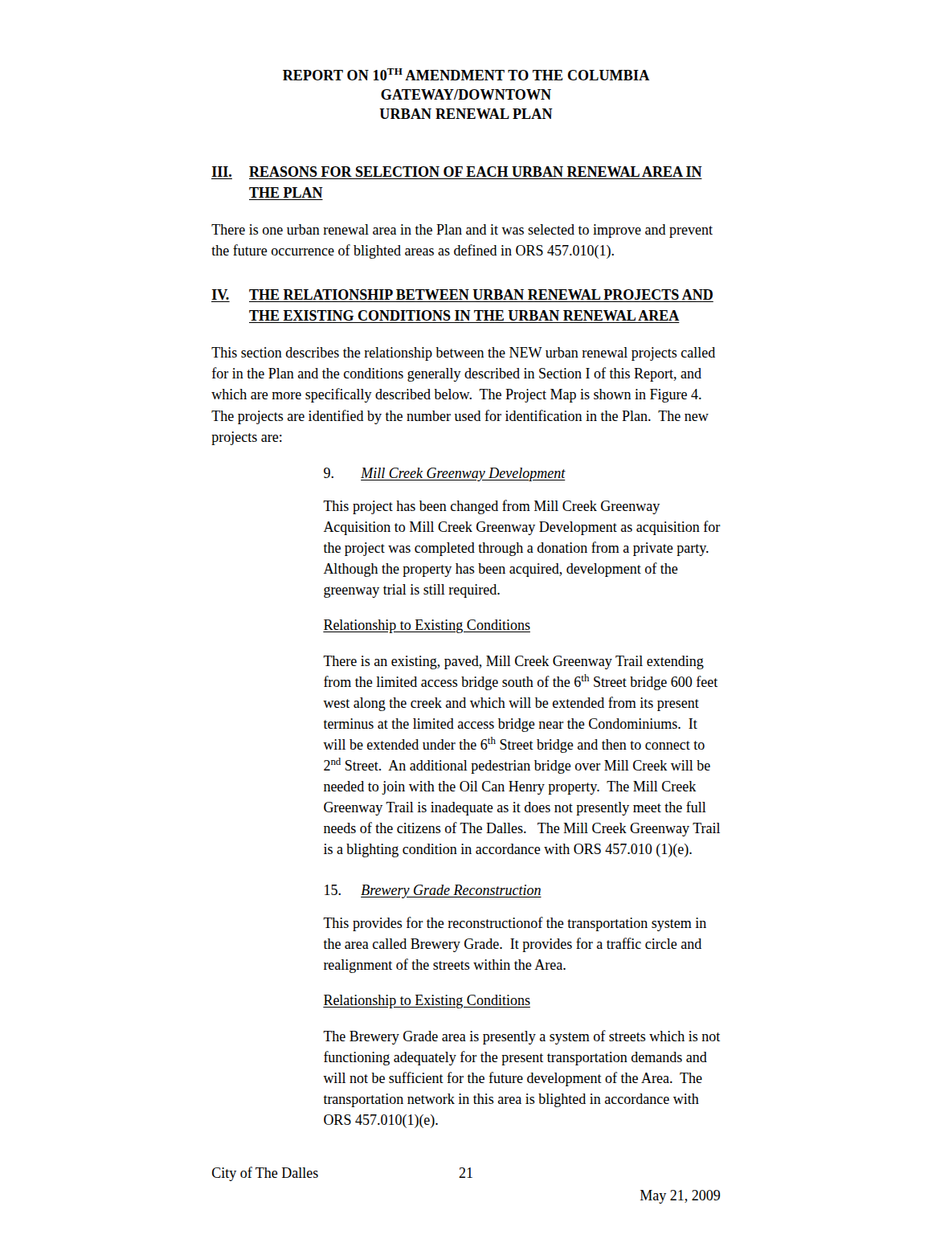REPORT ON 10TH AMENDMENT TO THE COLUMBIA GATEWAY/DOWNTOWN URBAN RENEWAL PLAN
III. REASONS FOR SELECTION OF EACH URBAN RENEWAL AREA IN THE PLAN
There is one urban renewal area in the Plan and it was selected to improve and prevent the future occurrence of blighted areas as defined in ORS 457.010(1).
IV. THE RELATIONSHIP BETWEEN URBAN RENEWAL PROJECTS AND THE EXISTING CONDITIONS IN THE URBAN RENEWAL AREA
This section describes the relationship between the NEW urban renewal projects called for in the Plan and the conditions generally described in Section I of this Report, and which are more specifically described below. The Project Map is shown in Figure 4. The projects are identified by the number used for identification in the Plan. The new projects are:
9. Mill Creek Greenway Development
This project has been changed from Mill Creek Greenway Acquisition to Mill Creek Greenway Development as acquisition for the project was completed through a donation from a private party. Although the property has been acquired, development of the greenway trial is still required.
Relationship to Existing Conditions
There is an existing, paved, Mill Creek Greenway Trail extending from the limited access bridge south of the 6th Street bridge 600 feet west along the creek and which will be extended from its present terminus at the limited access bridge near the Condominiums. It will be extended under the 6th Street bridge and then to connect to 2nd Street. An additional pedestrian bridge over Mill Creek will be needed to join with the Oil Can Henry property. The Mill Creek Greenway Trail is inadequate as it does not presently meet the full needs of the citizens of The Dalles. The Mill Creek Greenway Trail is a blighting condition in accordance with ORS 457.010 (1)(e).
15. Brewery Grade Reconstruction
This provides for the reconstructionof the transportation system in the area called Brewery Grade. It provides for a traffic circle and realignment of the streets within the Area.
Relationship to Existing Conditions
The Brewery Grade area is presently a system of streets which is not functioning adequately for the present transportation demands and will not be sufficient for the future development of the Area. The transportation network in this area is blighted in accordance with ORS 457.010(1)(e).
City of The Dalles 21 May 21, 2009